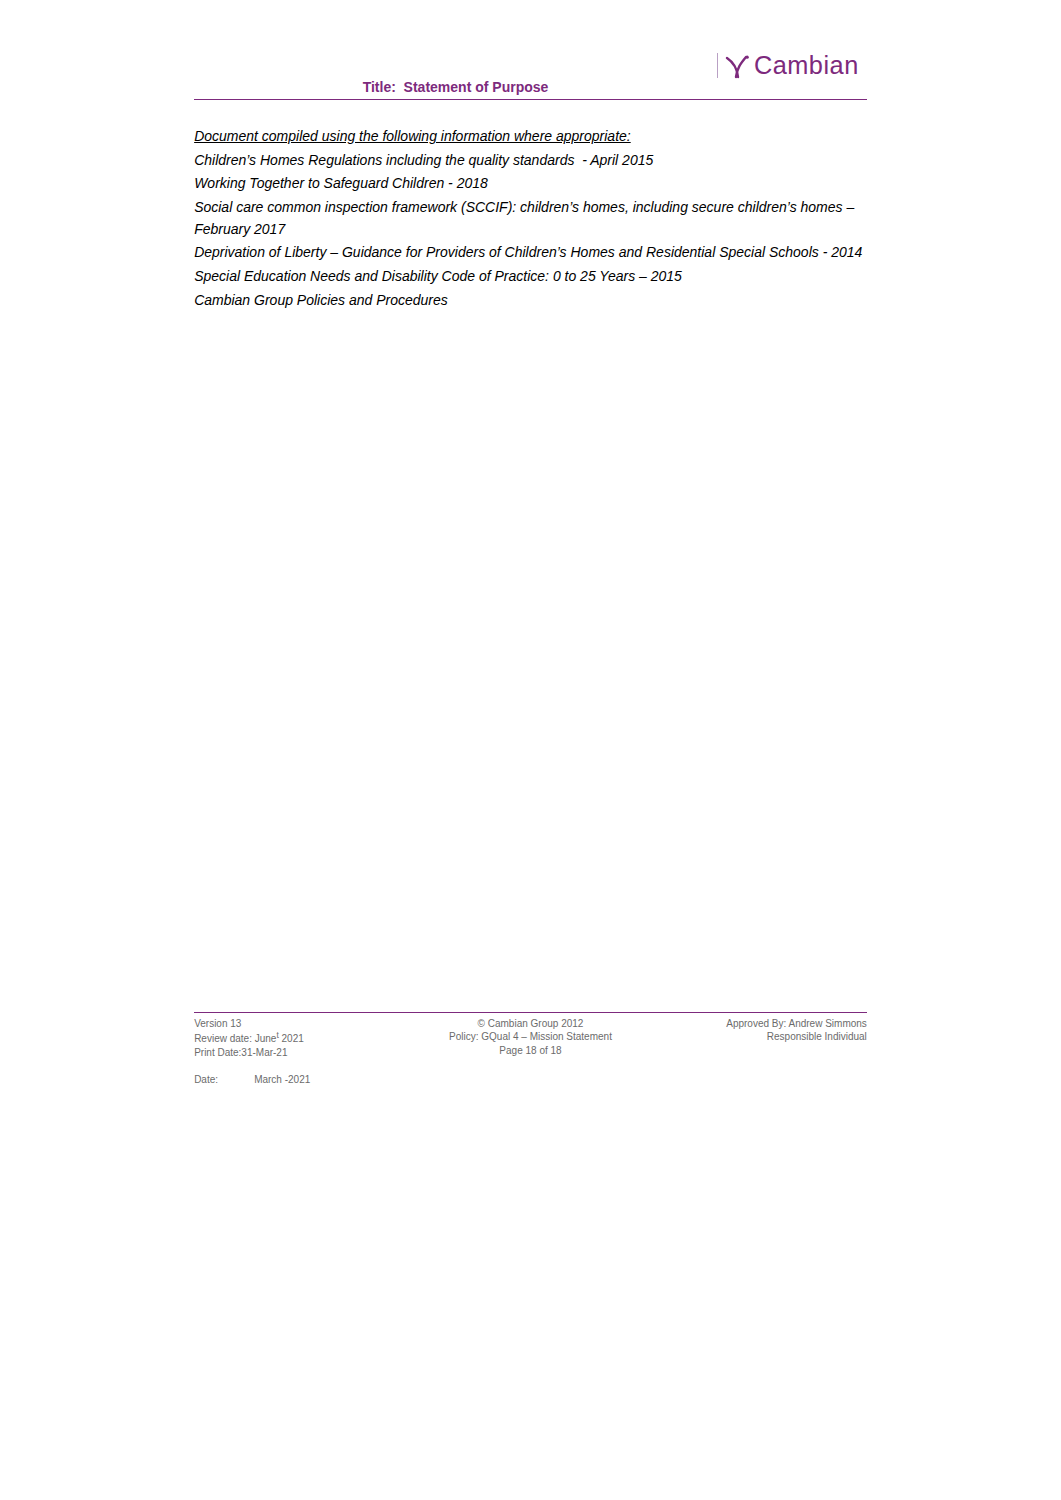Title: Statement of Purpose
Cambian
Document compiled using the following information where appropriate:
Children’s Homes Regulations including the quality standards - April 2015
Working Together to Safeguard Children - 2018
Social care common inspection framework (SCCIF): children’s homes, including secure children’s homes – February 2017
Deprivation of Liberty – Guidance for Providers of Children’s Homes and Residential Special Schools - 2014
Special Education Needs and Disability Code of Practice: 0 to 25 Years – 2015
Cambian Group Policies and Procedures
Version 13
Review date: Junet 2021
Print Date:31-Mar-21
© Cambian Group 2012
Policy: GQual 4 – Mission Statement
Page 18 of 18
Approved By: Andrew Simmons
Responsible Individual
Date: March -2021